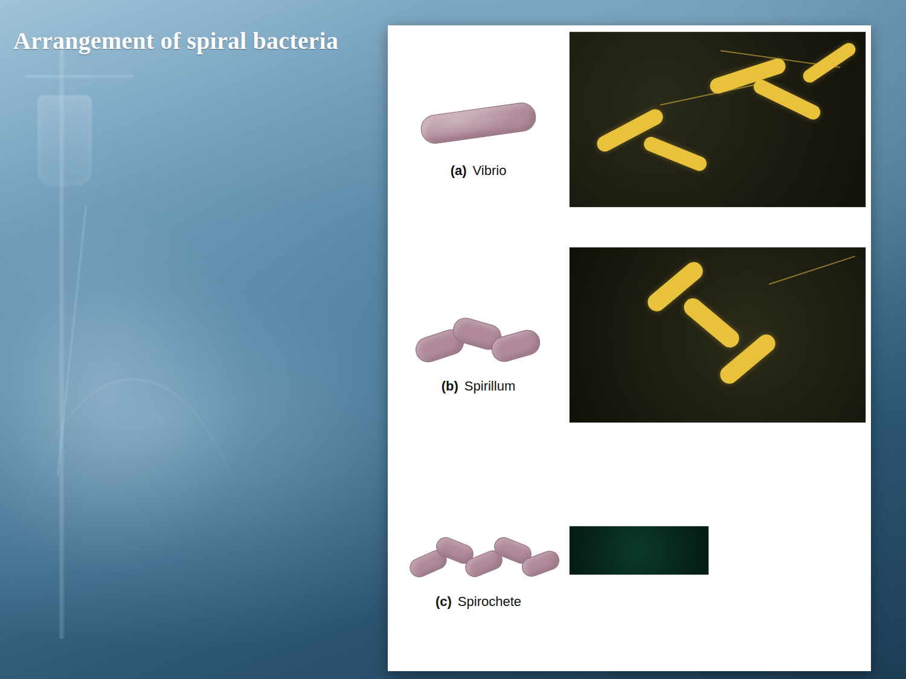Arrangement of spiral bacteria
(a) Vibrio
SEM 2 µm
(b) Spirillum
SEM 2 µm
(c) Spirochete
SEM 5 µm